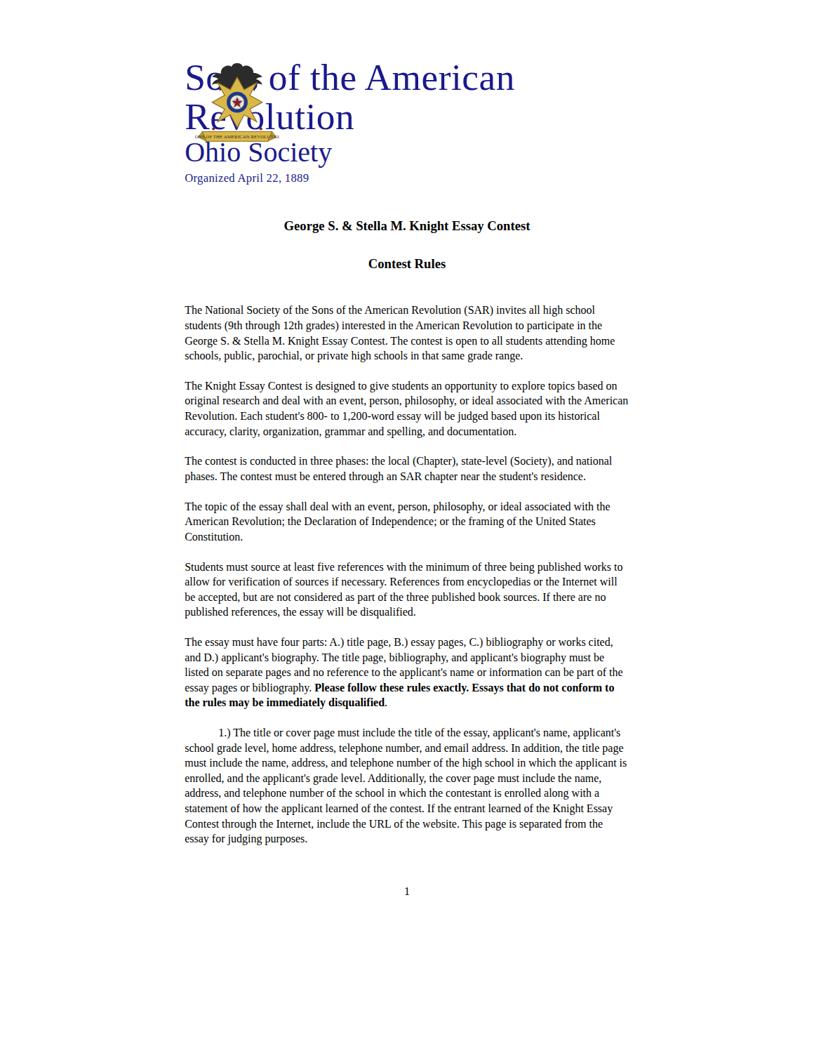SONS OF THE AMERICAN REVOLUTION
Sons of the American Revolution
Ohio Society
Organized April 22, 1889
George S. & Stella M. Knight Essay Contest
Contest Rules
The National Society of the Sons of the American Revolution (SAR) invites all high school students (9th through 12th grades) interested in the American Revolution to participate in the George S. & Stella M. Knight Essay Contest. The contest is open to all students attending home schools, public, parochial, or private high schools in that same grade range.
The Knight Essay Contest is designed to give students an opportunity to explore topics based on original research and deal with an event, person, philosophy, or ideal associated with the American Revolution. Each student's 800- to 1,200-word essay will be judged based upon its historical accuracy, clarity, organization, grammar and spelling, and documentation.
The contest is conducted in three phases: the local (Chapter), state-level (Society), and national phases. The contest must be entered through an SAR chapter near the student's residence.
The topic of the essay shall deal with an event, person, philosophy, or ideal associated with the American Revolution; the Declaration of Independence; or the framing of the United States Constitution.
Students must source at least five references with the minimum of three being published works to allow for verification of sources if necessary. References from encyclopedias or the Internet will be accepted, but are not considered as part of the three published book sources. If there are no published references, the essay will be disqualified.
The essay must have four parts: A.) title page, B.) essay pages, C.) bibliography or works cited, and D.) applicant's biography. The title page, bibliography, and applicant's biography must be listed on separate pages and no reference to the applicant's name or information can be part of the essay pages or bibliography. Please follow these rules exactly. Essays that do not conform to the rules may be immediately disqualified.
1.) The title or cover page must include the title of the essay, applicant's name, applicant's school grade level, home address, telephone number, and email address. In addition, the title page must include the name, address, and telephone number of the high school in which the applicant is enrolled, and the applicant's grade level. Additionally, the cover page must include the name, address, and telephone number of the school in which the contestant is enrolled along with a statement of how the applicant learned of the contest. If the entrant learned of the Knight Essay Contest through the Internet, include the URL of the website. This page is separated from the essay for judging purposes.
1